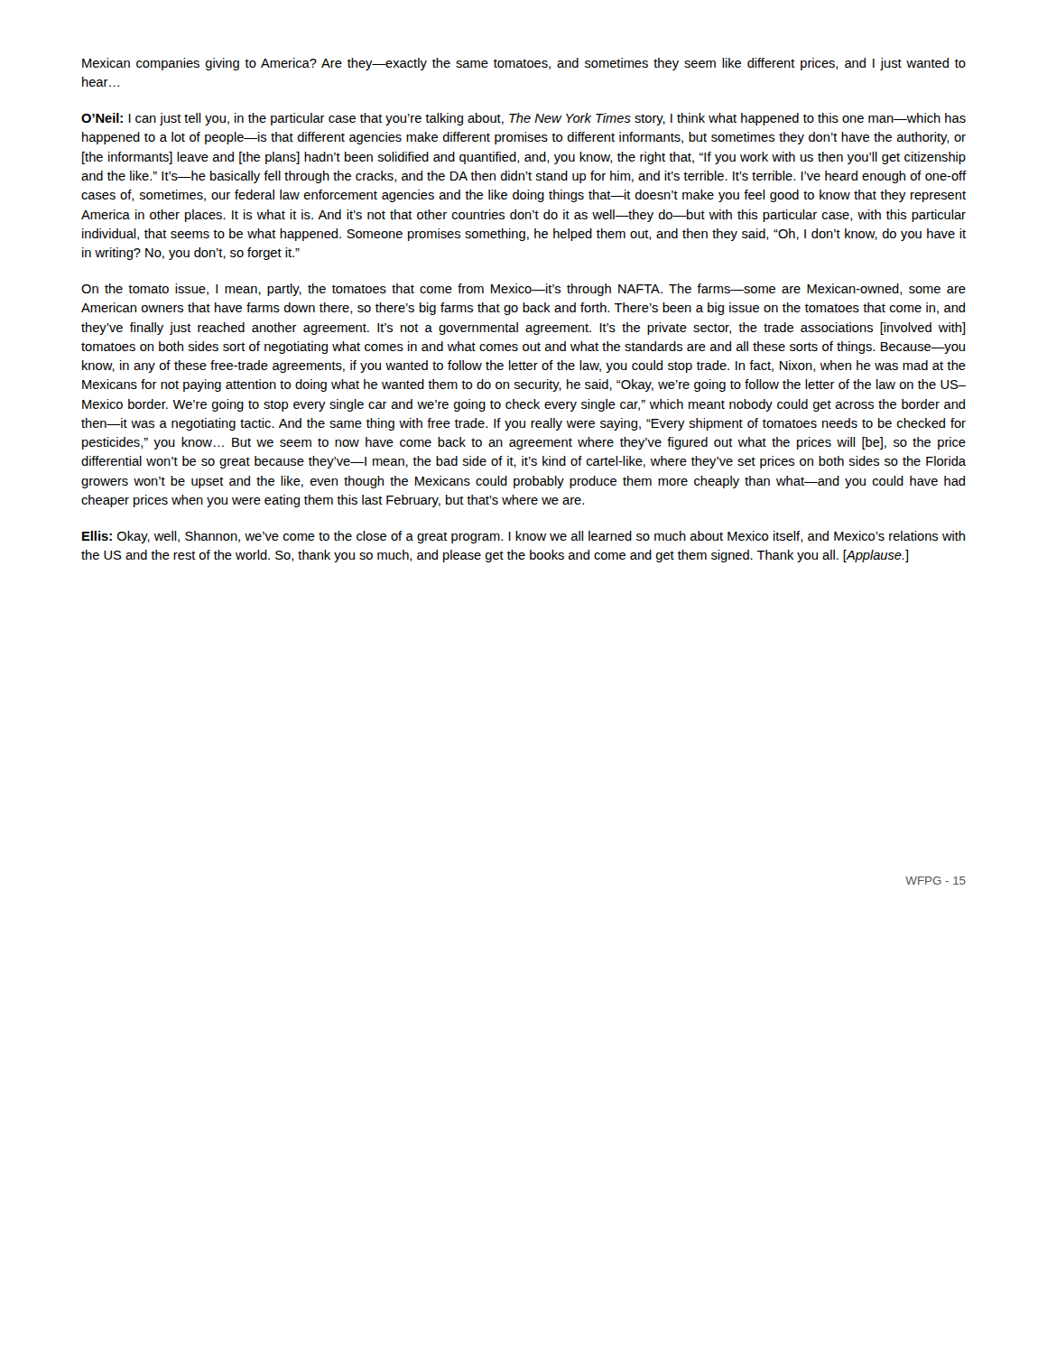Mexican companies giving to America? Are they—exactly the same tomatoes, and sometimes they seem like different prices, and I just wanted to hear…
O’Neil: I can just tell you, in the particular case that you’re talking about, The New York Times story, I think what happened to this one man—which has happened to a lot of people—is that different agencies make different promises to different informants, but sometimes they don’t have the authority, or [the informants] leave and [the plans] hadn’t been solidified and quantified, and, you know, the right that, “If you work with us then you’ll get citizenship and the like.” It’s—he basically fell through the cracks, and the DA then didn’t stand up for him, and it’s terrible. It’s terrible. I’ve heard enough of one-off cases of, sometimes, our federal law enforcement agencies and the like doing things that—it doesn’t make you feel good to know that they represent America in other places. It is what it is. And it’s not that other countries don’t do it as well—they do—but with this particular case, with this particular individual, that seems to be what happened. Someone promises something, he helped them out, and then they said, “Oh, I don’t know, do you have it in writing? No, you don’t, so forget it.”
On the tomato issue, I mean, partly, the tomatoes that come from Mexico—it’s through NAFTA. The farms—some are Mexican-owned, some are American owners that have farms down there, so there’s big farms that go back and forth. There’s been a big issue on the tomatoes that come in, and they’ve finally just reached another agreement. It’s not a governmental agreement. It’s the private sector, the trade associations [involved with] tomatoes on both sides sort of negotiating what comes in and what comes out and what the standards are and all these sorts of things. Because—you know, in any of these free-trade agreements, if you wanted to follow the letter of the law, you could stop trade. In fact, Nixon, when he was mad at the Mexicans for not paying attention to doing what he wanted them to do on security, he said, “Okay, we’re going to follow the letter of the law on the US–Mexico border. We’re going to stop every single car and we’re going to check every single car,” which meant nobody could get across the border and then—it was a negotiating tactic. And the same thing with free trade. If you really were saying, “Every shipment of tomatoes needs to be checked for pesticides,” you know… But we seem to now have come back to an agreement where they’ve figured out what the prices will [be], so the price differential won’t be so great because they’ve—I mean, the bad side of it, it’s kind of cartel-like, where they’ve set prices on both sides so the Florida growers won’t be upset and the like, even though the Mexicans could probably produce them more cheaply than what—and you could have had cheaper prices when you were eating them this last February, but that’s where we are.
Ellis: Okay, well, Shannon, we’ve come to the close of a great program. I know we all learned so much about Mexico itself, and Mexico’s relations with the US and the rest of the world. So, thank you so much, and please get the books and come and get them signed. Thank you all. [Applause.]
WFPG - 15